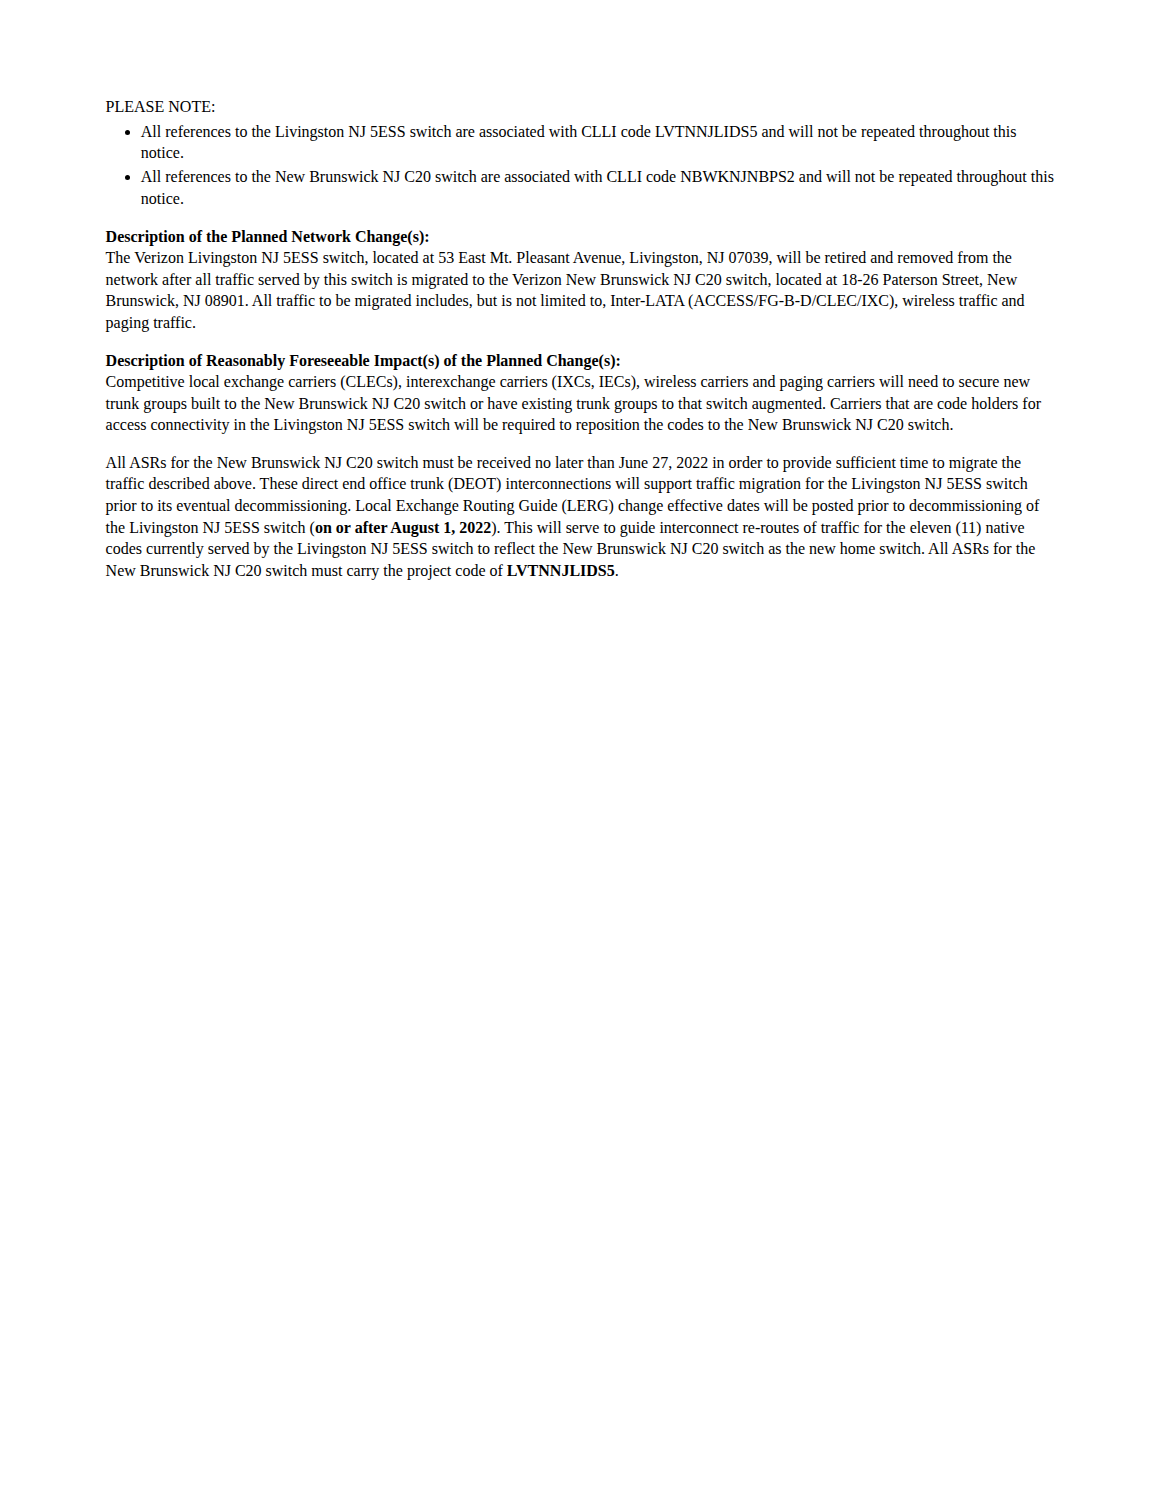PLEASE NOTE:
All references to the Livingston NJ 5ESS switch are associated with CLLI code LVTNNJLIDS5 and will not be repeated throughout this notice.
All references to the New Brunswick NJ C20 switch are associated with CLLI code NBWKNJNBPS2 and will not be repeated throughout this notice.
Description of the Planned Network Change(s):
The Verizon Livingston NJ 5ESS switch, located at 53 East Mt. Pleasant Avenue, Livingston, NJ 07039, will be retired and removed from the network after all traffic served by this switch is migrated to the Verizon New Brunswick NJ C20 switch, located at 18-26 Paterson Street, New Brunswick, NJ 08901. All traffic to be migrated includes, but is not limited to, Inter-LATA (ACCESS/FG-B-D/CLEC/IXC), wireless traffic and paging traffic.
Description of Reasonably Foreseeable Impact(s) of the Planned Change(s):
Competitive local exchange carriers (CLECs), interexchange carriers (IXCs, IECs), wireless carriers and paging carriers will need to secure new trunk groups built to the New Brunswick NJ C20 switch or have existing trunk groups to that switch augmented. Carriers that are code holders for access connectivity in the Livingston NJ 5ESS switch will be required to reposition the codes to the New Brunswick NJ C20 switch.
All ASRs for the New Brunswick NJ C20 switch must be received no later than June 27, 2022 in order to provide sufficient time to migrate the traffic described above. These direct end office trunk (DEOT) interconnections will support traffic migration for the Livingston NJ 5ESS switch prior to its eventual decommissioning. Local Exchange Routing Guide (LERG) change effective dates will be posted prior to decommissioning of the Livingston NJ 5ESS switch (on or after August 1, 2022). This will serve to guide interconnect re-routes of traffic for the eleven (11) native codes currently served by the Livingston NJ 5ESS switch to reflect the New Brunswick NJ C20 switch as the new home switch. All ASRs for the New Brunswick NJ C20 switch must carry the project code of LVTNNJLIDS5.